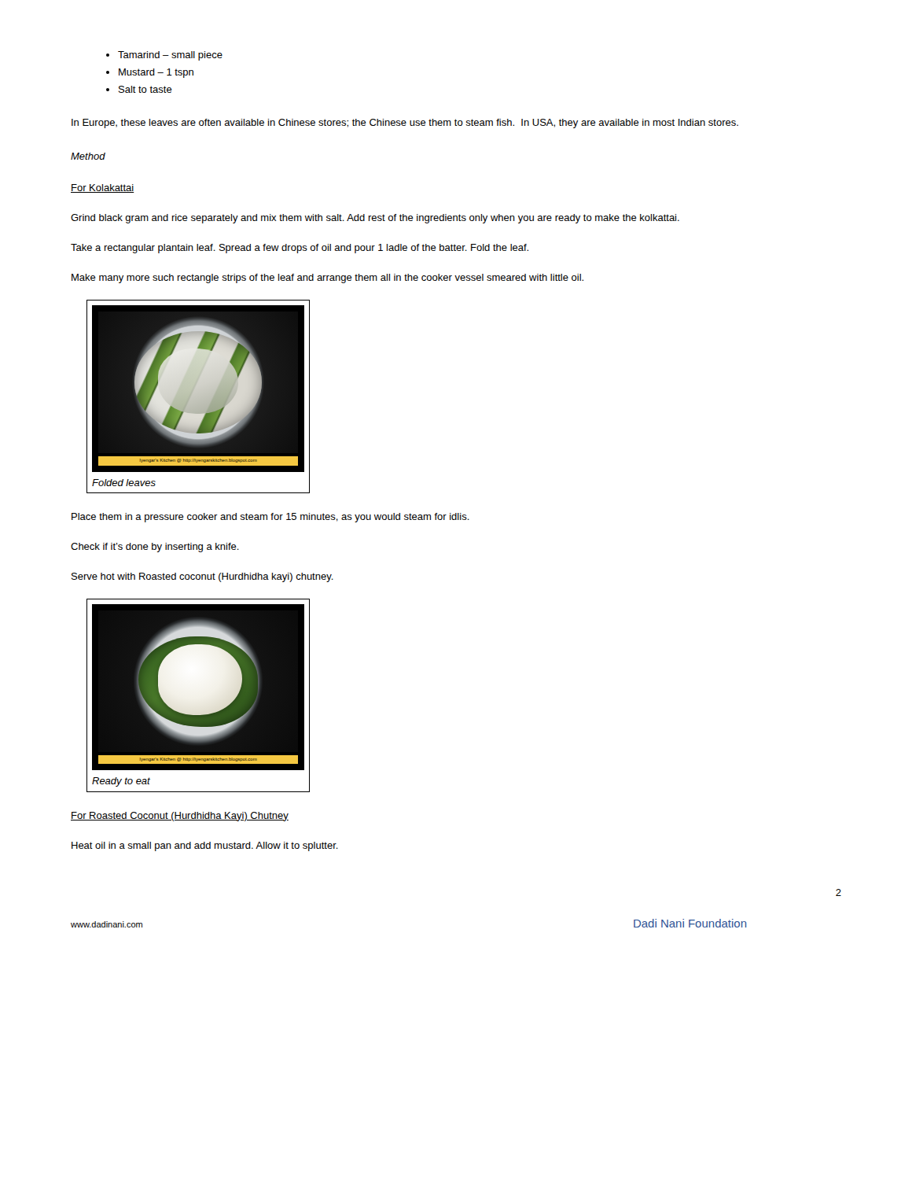Tamarind – small piece
Mustard – 1 tspn
Salt to taste
In Europe, these leaves are often available in Chinese stores; the Chinese use them to steam fish. In USA, they are available in most Indian stores.
Method
For Kolakattai
Grind black gram and rice separately and mix them with salt. Add rest of the ingredients only when you are ready to make the kolkattai.
Take a rectangular plantain leaf. Spread a few drops of oil and pour 1 ladle of the batter. Fold the leaf.
Make many more such rectangle strips of the leaf and arrange them all in the cooker vessel smeared with little oil.
Iyengar's Kitchen @ http://iyengarskitchen.blogspot.com
Folded leaves
Place them in a pressure cooker and steam for 15 minutes, as you would steam for idlis.
Check if it’s done by inserting a knife.
Serve hot with Roasted coconut (Hurdhidha kayi) chutney.
Iyengar's Kitchen @ http://iyengarskitchen.blogspot.com
Ready to eat
For Roasted Coconut (Hurdhidha Kayi) Chutney
Heat oil in a small pan and add mustard. Allow it to splutter.
2
_______________________________________________________________________
www.dadinani.com Dadi Nani Foundation